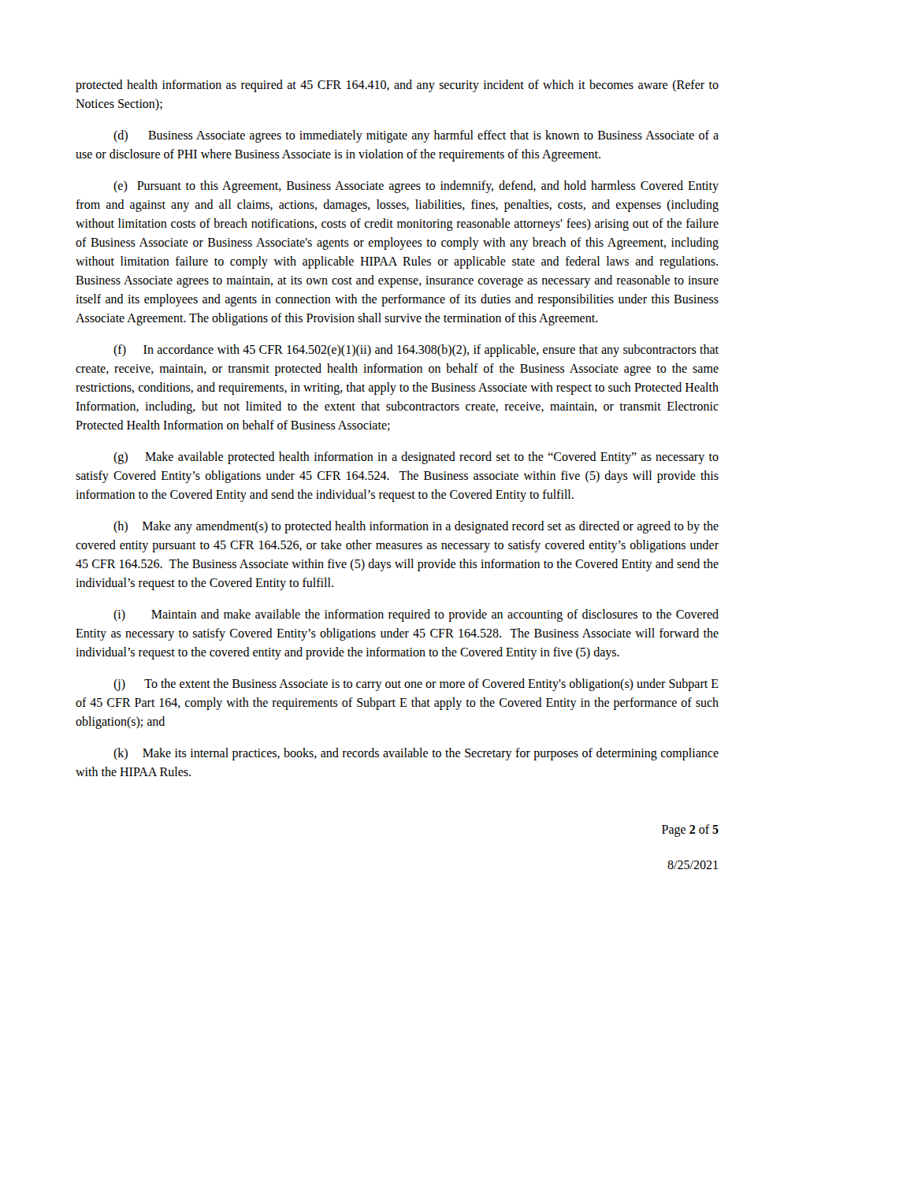protected health information as required at 45 CFR 164.410, and any security incident of which it becomes aware (Refer to Notices Section);
(d) Business Associate agrees to immediately mitigate any harmful effect that is known to Business Associate of a use or disclosure of PHI where Business Associate is in violation of the requirements of this Agreement.
(e) Pursuant to this Agreement, Business Associate agrees to indemnify, defend, and hold harmless Covered Entity from and against any and all claims, actions, damages, losses, liabilities, fines, penalties, costs, and expenses (including without limitation costs of breach notifications, costs of credit monitoring reasonable attorneys' fees) arising out of the failure of Business Associate or Business Associate's agents or employees to comply with any breach of this Agreement, including without limitation failure to comply with applicable HIPAA Rules or applicable state and federal laws and regulations. Business Associate agrees to maintain, at its own cost and expense, insurance coverage as necessary and reasonable to insure itself and its employees and agents in connection with the performance of its duties and responsibilities under this Business Associate Agreement. The obligations of this Provision shall survive the termination of this Agreement.
(f) In accordance with 45 CFR 164.502(e)(1)(ii) and 164.308(b)(2), if applicable, ensure that any subcontractors that create, receive, maintain, or transmit protected health information on behalf of the Business Associate agree to the same restrictions, conditions, and requirements, in writing, that apply to the Business Associate with respect to such Protected Health Information, including, but not limited to the extent that subcontractors create, receive, maintain, or transmit Electronic Protected Health Information on behalf of Business Associate;
(g) Make available protected health information in a designated record set to the “Covered Entity” as necessary to satisfy Covered Entity’s obligations under 45 CFR 164.524. The Business associate within five (5) days will provide this information to the Covered Entity and send the individual’s request to the Covered Entity to fulfill.
(h) Make any amendment(s) to protected health information in a designated record set as directed or agreed to by the covered entity pursuant to 45 CFR 164.526, or take other measures as necessary to satisfy covered entity’s obligations under 45 CFR 164.526. The Business Associate within five (5) days will provide this information to the Covered Entity and send the individual’s request to the Covered Entity to fulfill.
(i) Maintain and make available the information required to provide an accounting of disclosures to the Covered Entity as necessary to satisfy Covered Entity’s obligations under 45 CFR 164.528. The Business Associate will forward the individual’s request to the covered entity and provide the information to the Covered Entity in five (5) days.
(j) To the extent the Business Associate is to carry out one or more of Covered Entity's obligation(s) under Subpart E of 45 CFR Part 164, comply with the requirements of Subpart E that apply to the Covered Entity in the performance of such obligation(s); and
(k) Make its internal practices, books, and records available to the Secretary for purposes of determining compliance with the HIPAA Rules.
Page 2 of 5
8/25/2021